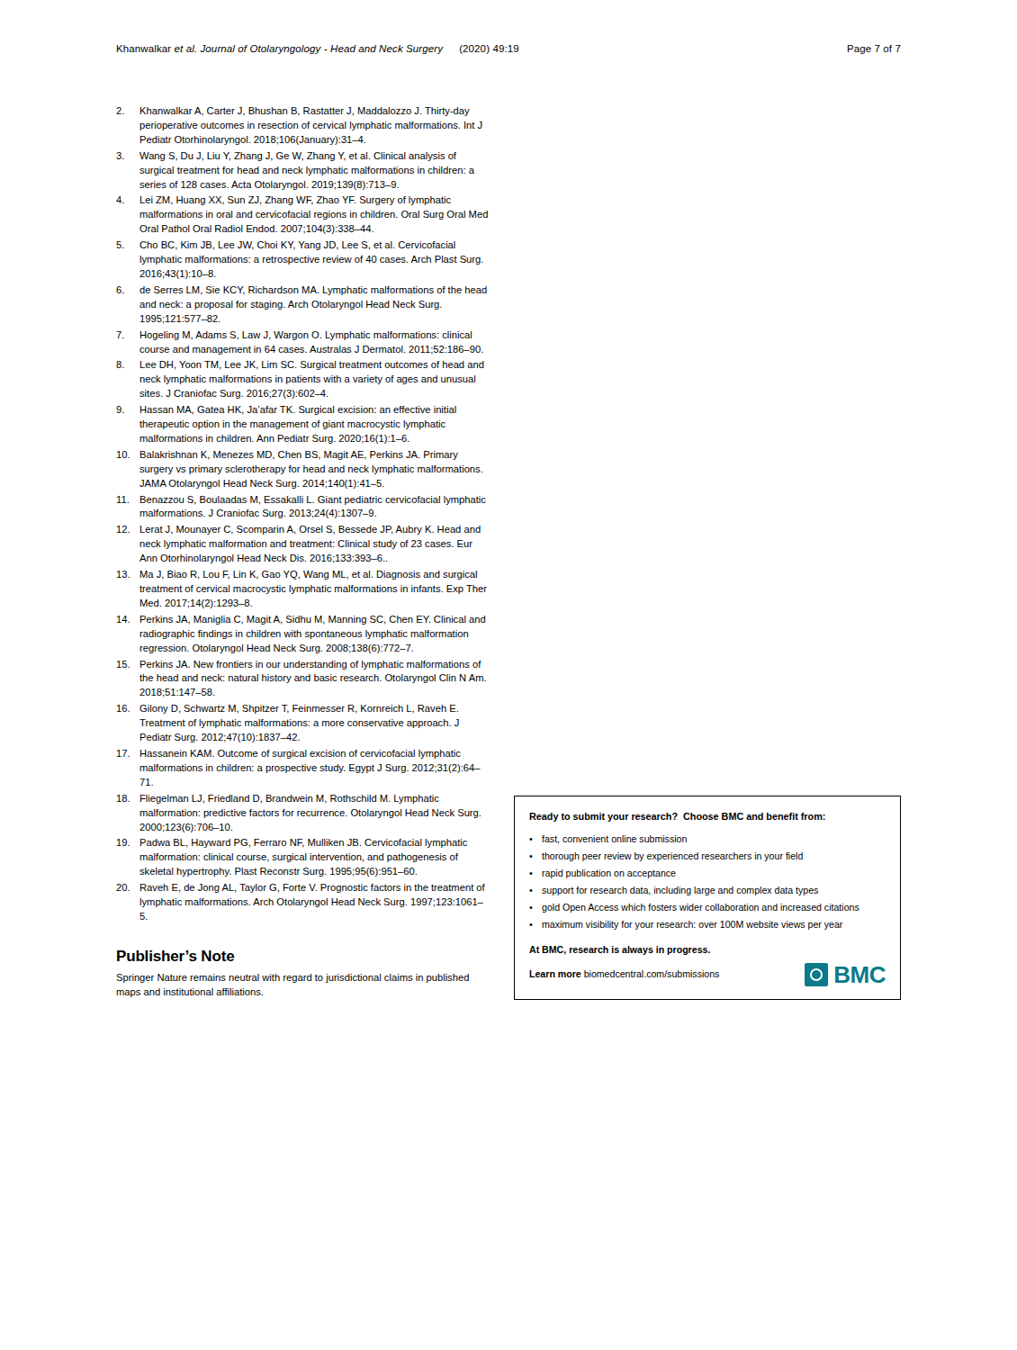Khanwalkar et al. Journal of Otolaryngology - Head and Neck Surgery(2020) 49:19
Page 7 of 7
Khanwalkar A, Carter J, Bhushan B, Rastatter J, Maddalozzo J. Thirty-day perioperative outcomes in resection of cervical lymphatic malformations. Int J Pediatr Otorhinolaryngol. 2018;106(January):31–4.
Wang S, Du J, Liu Y, Zhang J, Ge W, Zhang Y, et al. Clinical analysis of surgical treatment for head and neck lymphatic malformations in children: a series of 128 cases. Acta Otolaryngol. 2019;139(8):713–9.
Lei ZM, Huang XX, Sun ZJ, Zhang WF, Zhao YF. Surgery of lymphatic malformations in oral and cervicofacial regions in children. Oral Surg Oral Med Oral Pathol Oral Radiol Endod. 2007;104(3):338–44.
Cho BC, Kim JB, Lee JW, Choi KY, Yang JD, Lee S, et al. Cervicofacial lymphatic malformations: a retrospective review of 40 cases. Arch Plast Surg. 2016;43(1):10–8.
de Serres LM, Sie KCY, Richardson MA. Lymphatic malformations of the head and neck: a proposal for staging. Arch Otolaryngol Head Neck Surg. 1995;121:577–82.
Hogeling M, Adams S, Law J, Wargon O. Lymphatic malformations: clinical course and management in 64 cases. Australas J Dermatol. 2011;52:186–90.
Lee DH, Yoon TM, Lee JK, Lim SC. Surgical treatment outcomes of head and neck lymphatic malformations in patients with a variety of ages and unusual sites. J Craniofac Surg. 2016;27(3):602–4.
Hassan MA, Gatea HK, Ja’afar TK. Surgical excision: an effective initial therapeutic option in the management of giant macrocystic lymphatic malformations in children. Ann Pediatr Surg. 2020;16(1):1–6.
Balakrishnan K, Menezes MD, Chen BS, Magit AE, Perkins JA. Primary surgery vs primary sclerotherapy for head and neck lymphatic malformations. JAMA Otolaryngol Head Neck Surg. 2014;140(1):41–5.
Benazzou S, Boulaadas M, Essakalli L. Giant pediatric cervicofacial lymphatic malformations. J Craniofac Surg. 2013;24(4):1307–9.
Lerat J, Mounayer C, Scomparin A, Orsel S, Bessede JP, Aubry K. Head and neck lymphatic malformation and treatment: Clinical study of 23 cases. Eur Ann Otorhinolaryngol Head Neck Dis. 2016;133:393–6..
Ma J, Biao R, Lou F, Lin K, Gao YQ, Wang ML, et al. Diagnosis and surgical treatment of cervical macrocystic lymphatic malformations in infants. Exp Ther Med. 2017;14(2):1293–8.
Perkins JA, Maniglia C, Magit A, Sidhu M, Manning SC, Chen EY. Clinical and radiographic findings in children with spontaneous lymphatic malformation regression. Otolaryngol Head Neck Surg. 2008;138(6):772–7.
Perkins JA. New frontiers in our understanding of lymphatic malformations of the head and neck: natural history and basic research. Otolaryngol Clin N Am. 2018;51:147–58.
Gilony D, Schwartz M, Shpitzer T, Feinmesser R, Kornreich L, Raveh E. Treatment of lymphatic malformations: a more conservative approach. J Pediatr Surg. 2012;47(10):1837–42.
Hassanein KAM. Outcome of surgical excision of cervicofacial lymphatic malformations in children: a prospective study. Egypt J Surg. 2012;31(2):64–71.
Fliegelman LJ, Friedland D, Brandwein M, Rothschild M. Lymphatic malformation: predictive factors for recurrence. Otolaryngol Head Neck Surg. 2000;123(6):706–10.
Padwa BL, Hayward PG, Ferraro NF, Mulliken JB. Cervicofacial lymphatic malformation: clinical course, surgical intervention, and pathogenesis of skeletal hypertrophy. Plast Reconstr Surg. 1995;95(6):951–60.
Raveh E, de Jong AL, Taylor G, Forte V. Prognostic factors in the treatment of lymphatic malformations. Arch Otolaryngol Head Neck Surg. 1997;123:1061–5.
Publisher’s Note
Springer Nature remains neutral with regard to jurisdictional claims in published maps and institutional affiliations.
Ready to submit your research? Choose BMC and benefit from:
fast, convenient online submission
thorough peer review by experienced researchers in your field
rapid publication on acceptance
support for research data, including large and complex data types
gold Open Access which fosters wider collaboration and increased citations
maximum visibility for your research: over 100M website views per year
At BMC, research is always in progress.
Learn more biomedcentral.com/submissions
BMC